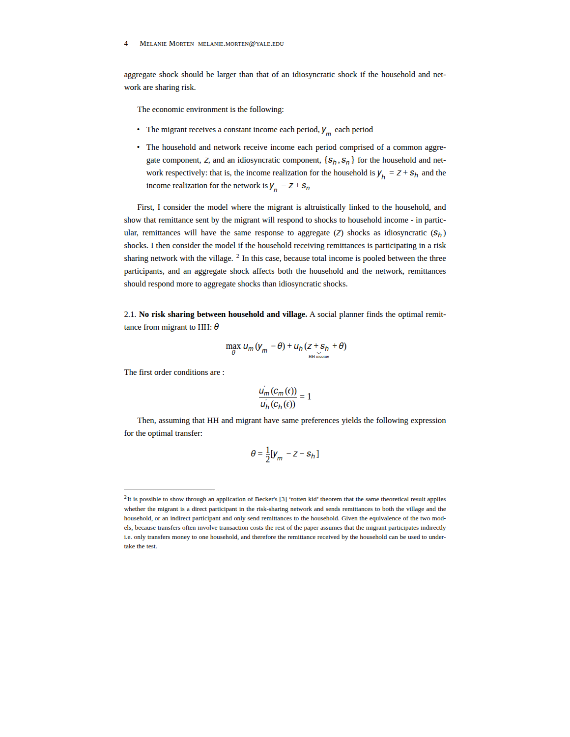4 Melanie Morten melanie.morten@yale.edu
aggregate shock should be larger than that of an idiosyncratic shock if the household and network are sharing risk.
The economic environment is the following:
The migrant receives a constant income each period, ym each period
The household and network receive income each period comprised of a common aggregate component, z, and an idiosyncratic component, {sh,sn} for the household and network respectively: that is, the income realization for the household is yh=z+sh and the income realization for the network is yn=z+sn
First, I consider the model where the migrant is altruistically linked to the household, and show that remittance sent by the migrant will respond to shocks to household income - in particular, remittances will have the same response to aggregate (z) shocks as idiosyncratic (sh) shocks. I then consider the model if the household receiving remittances is participating in a risk sharing network with the village. 2 In this case, because total income is pooled between the three participants, and an aggregate shock affects both the household and the network, remittances should respond more to aggregate shocks than idiosyncratic shocks.
2.1. No risk sharing between household and village. A social planner finds the optimal remittance from migrant to HH: θ
max θ um (ym−θ) + uh ( z+sh ⏟ HH income +θ )
The first order conditions are :
um′(cm(ϵ)) uh′(ch(ϵ)) = 1
Then, assuming that HH and migrant have same preferences yields the following expression for the optimal transfer:
θ = 12 [ ym −z −sh ]
2 It is possible to show through an application of Becker's [3] ‘rotten kid’ theorem that the same theoretical result applies whether the migrant is a direct participant in the risk-sharing network and sends remittances to both the village and the household, or an indirect participant and only send remittances to the household. Given the equivalence of the two models, because transfers often involve transaction costs the rest of the paper assumes that the migrant participates indirectly i.e. only transfers money to one household, and therefore the remittance received by the household can be used to undertake the test.